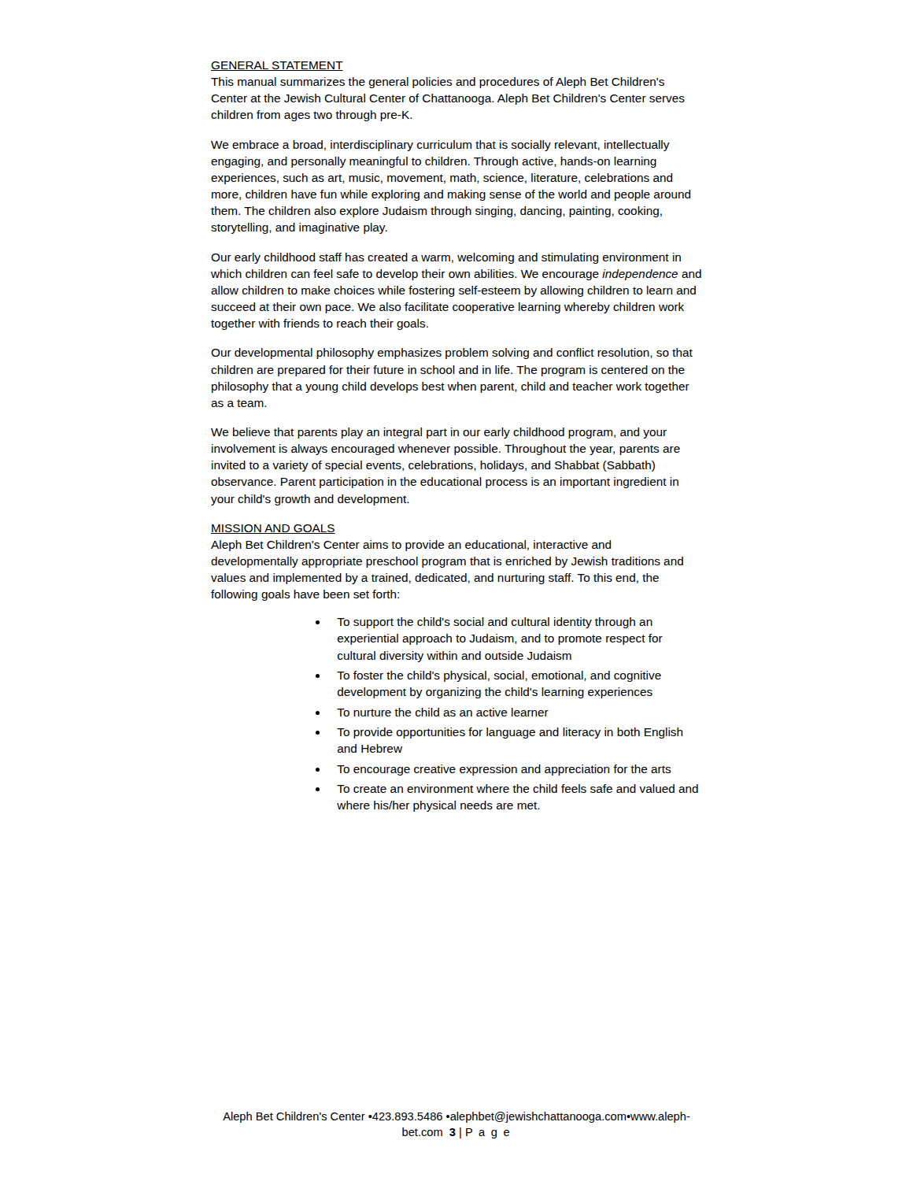GENERAL STATEMENT
This manual summarizes the general policies and procedures of Aleph Bet Children's Center at the Jewish Cultural Center of Chattanooga. Aleph Bet Children's Center serves children from ages two through pre-K.
We embrace a broad, interdisciplinary curriculum that is socially relevant, intellectually engaging, and personally meaningful to children. Through active, hands-on learning experiences, such as art, music, movement, math, science, literature, celebrations and more, children have fun while exploring and making sense of the world and people around them. The children also explore Judaism through singing, dancing, painting, cooking, storytelling, and imaginative play.
Our early childhood staff has created a warm, welcoming and stimulating environment in which children can feel safe to develop their own abilities. We encourage independence and allow children to make choices while fostering self-esteem by allowing children to learn and succeed at their own pace. We also facilitate cooperative learning whereby children work together with friends to reach their goals.
Our developmental philosophy emphasizes problem solving and conflict resolution, so that children are prepared for their future in school and in life. The program is centered on the philosophy that a young child develops best when parent, child and teacher work together as a team.
We believe that parents play an integral part in our early childhood program, and your involvement is always encouraged whenever possible. Throughout the year, parents are invited to a variety of special events, celebrations, holidays, and Shabbat (Sabbath) observance. Parent participation in the educational process is an important ingredient in your child's growth and development.
MISSION AND GOALS
Aleph Bet Children's Center aims to provide an educational, interactive and developmentally appropriate preschool program that is enriched by Jewish traditions and values and implemented by a trained, dedicated, and nurturing staff. To this end, the following goals have been set forth:
To support the child's social and cultural identity through an experiential approach to Judaism, and to promote respect for cultural diversity within and outside Judaism
To foster the child's physical, social, emotional, and cognitive development by organizing the child's learning experiences
To nurture the child as an active learner
To provide opportunities for language and literacy in both English and Hebrew
To encourage creative expression and appreciation for the arts
To create an environment where the child feels safe and valued and where his/her physical needs are met.
Aleph Bet Children's Center •423.893.5486 •alephbet@jewishchattanooga.com•www.aleph-bet.com 3 | P a g e